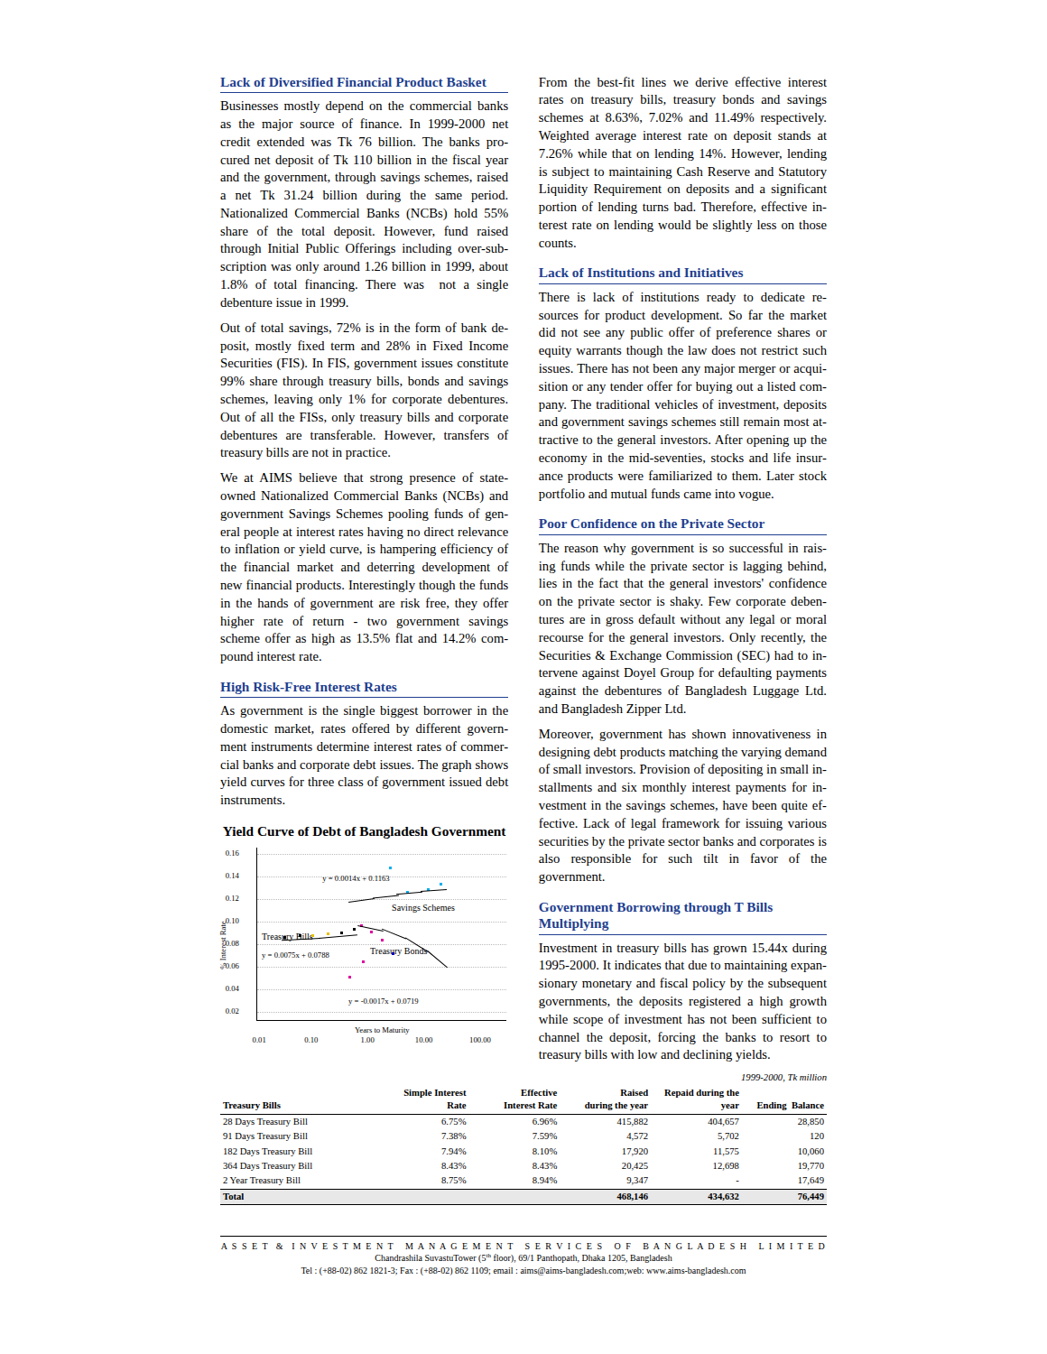Lack of Diversified Financial Product Basket
Businesses mostly depend on the commercial banks as the major source of finance. In 1999-2000 net credit extended was Tk 76 billion. The banks procured net deposit of Tk 110 billion in the fiscal year and the government, through savings schemes, raised a net Tk 31.24 billion during the same period. Nationalized Commercial Banks (NCBs) hold 55% share of the total deposit. However, fund raised through Initial Public Offerings including over-subscription was only around 1.26 billion in 1999, about 1.8% of total financing. There was not a single debenture issue in 1999.
Out of total savings, 72% is in the form of bank deposit, mostly fixed term and 28% in Fixed Income Securities (FIS). In FIS, government issues constitute 99% share through treasury bills, bonds and savings schemes, leaving only 1% for corporate debentures. Out of all the FISs, only treasury bills and corporate debentures are transferable. However, transfers of treasury bills are not in practice.
We at AIMS believe that strong presence of state-owned Nationalized Commercial Banks (NCBs) and government Savings Schemes pooling funds of general people at interest rates having no direct relevance to inflation or yield curve, is hampering efficiency of the financial market and deterring development of new financial products. Interestingly though the funds in the hands of government are risk free, they offer higher rate of return - two government savings scheme offer as high as 13.5% flat and 14.2% compound interest rate.
High Risk-Free Interest Rates
As government is the single biggest borrower in the domestic market, rates offered by different government instruments determine interest rates of commercial banks and corporate debt issues. The graph shows yield curves for three class of government issued debt instruments.
Yield Curve of Debt of Bangladesh Government
% Interest Rate
0.16
0.14
0.12
0.10
0.08
0.06
0.04
0.02
y = 0.0014x + 0.1163
Savings Schemes
y = 0.0075x + 0.0788
Treasury Bills
Treasury Bonds
y = -0.0017x + 0.0719
Years to Maturity
0.01
0.10
1.00
10.00
100.00
From the best-fit lines we derive effective interest rates on treasury bills, treasury bonds and savings schemes at 8.63%, 7.02% and 11.49% respectively. Weighted average interest rate on deposit stands at 7.26% while that on lending 14%. However, lending is subject to maintaining Cash Reserve and Statutory Liquidity Requirement on deposits and a significant portion of lending turns bad. Therefore, effective interest rate on lending would be slightly less on those counts.
Lack of Institutions and Initiatives
There is lack of institutions ready to dedicate resources for product development. So far the market did not see any public offer of preference shares or equity warrants though the law does not restrict such issues. There has not been any major merger or acquisition or any tender offer for buying out a listed company. The traditional vehicles of investment, deposits and government savings schemes still remain most attractive to the general investors. After opening up the economy in the mid-seventies, stocks and life insurance products were familiarized to them. Later stock portfolio and mutual funds came into vogue.
Poor Confidence on the Private Sector
The reason why government is so successful in raising funds while the private sector is lagging behind, lies in the fact that the general investors' confidence on the private sector is shaky. Few corporate debentures are in gross default without any legal or moral recourse for the general investors. Only recently, the Securities & Exchange Commission (SEC) had to intervene against Doyel Group for defaulting payments against the debentures of Bangladesh Luggage Ltd. and Bangladesh Zipper Ltd.
Moreover, government has shown innovativeness in designing debt products matching the varying demand of small investors. Provision of depositing in small installments and six monthly interest payments for investment in the savings schemes, have been quite effective. Lack of legal framework for issuing various securities by the private sector banks and corporates is also responsible for such tilt in favor of the government.
Government Borrowing through T Bills Multiplying
Investment in treasury bills has grown 15.44x during 1995-2000. It indicates that due to maintaining expansionary monetary and fiscal policy by the subsequent governments, the deposits registered a high growth while scope of investment has not been sufficient to channel the deposit, forcing the banks to resort to treasury bills with low and declining yields.
1999-2000, Tk million
| Treasury Bills | Simple Interest Rate | Effective Interest Rate | Raised during the year | Repaid during the year | Ending Balance |
| --- | --- | --- | --- | --- | --- |
| 28 Days Treasury Bill | 6.75% | 6.96% | 415,882 | 404,657 | 28,850 |
| 91 Days Treasury Bill | 7.38% | 7.59% | 4,572 | 5,702 | 120 |
| 182 Days Treasury Bill | 7.94% | 8.10% | 17,920 | 11,575 | 10,060 |
| 364 Days Treasury Bill | 8.43% | 8.43% | 20,425 | 12,698 | 19,770 |
| 2 Year Treasury Bill | 8.75% | 8.94% | 9,347 | - | 17,649 |
| Total | | | 468,146 | 434,632 | 76,449 |
A S S E T & I N V E S T M E N T M A N A G E M E N T S E R V I C E S O F B A N G L A D E S H L I M I T E D
Chandrashila SuvastuTower (5th floor), 69/1 Panthopath, Dhaka 1205, Bangladesh
Tel : (+88-02) 862 1821-3; Fax : (+88-02) 862 1109; email : aims@aims-bangladesh.com;web: www.aims-bangladesh.com